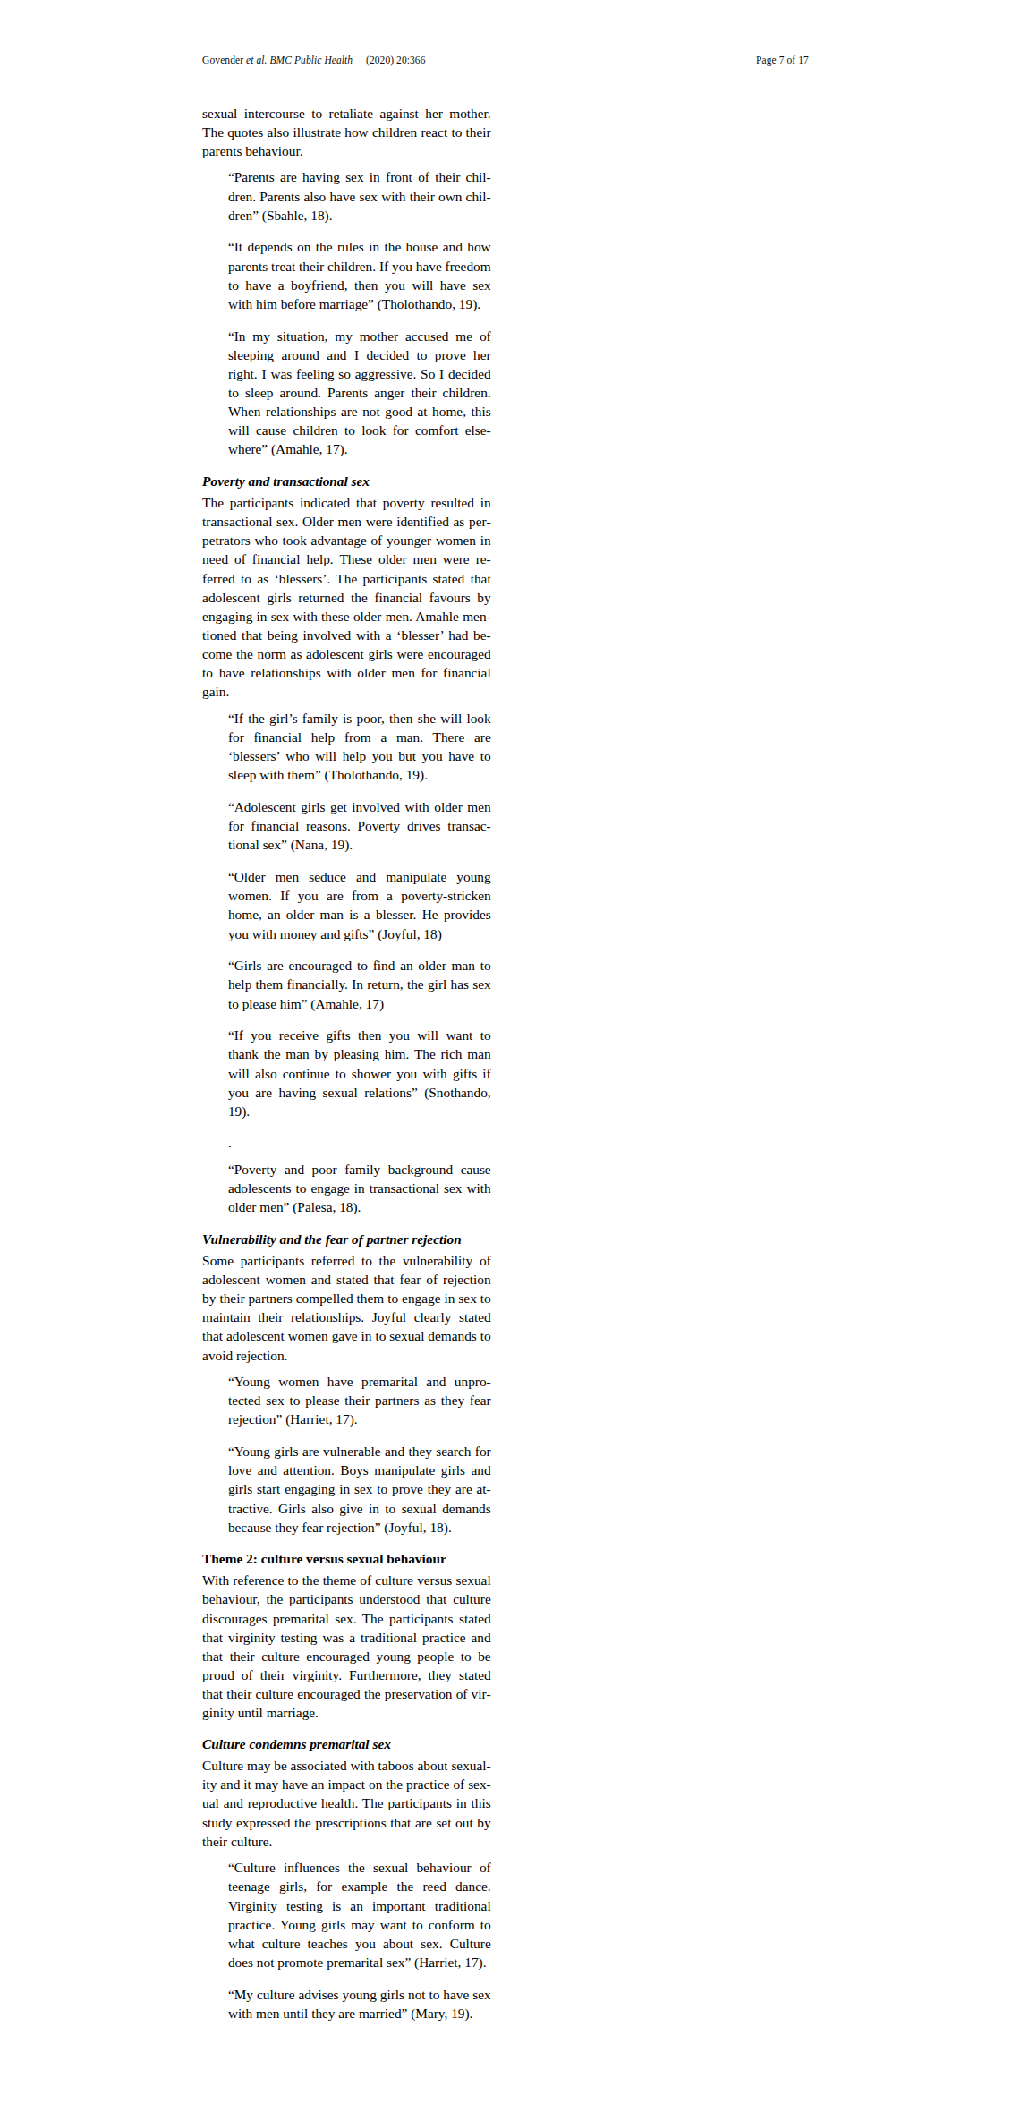Govender et al. BMC Public Health (2020) 20:366
Page 7 of 17
sexual intercourse to retaliate against her mother. The quotes also illustrate how children react to their parents behaviour.
“Parents are having sex in front of their children. Parents also have sex with their own children” (Sbahle, 18).
“It depends on the rules in the house and how parents treat their children. If you have freedom to have a boyfriend, then you will have sex with him before marriage” (Tholothando, 19).
“In my situation, my mother accused me of sleeping around and I decided to prove her right. I was feeling so aggressive. So I decided to sleep around. Parents anger their children. When relationships are not good at home, this will cause children to look for comfort elsewhere” (Amahle, 17).
Poverty and transactional sex
The participants indicated that poverty resulted in transactional sex. Older men were identified as perpetrators who took advantage of younger women in need of financial help. These older men were referred to as ‘blessers’. The participants stated that adolescent girls returned the financial favours by engaging in sex with these older men. Amahle mentioned that being involved with a ‘blesser’ had become the norm as adolescent girls were encouraged to have relationships with older men for financial gain.
“If the girl’s family is poor, then she will look for financial help from a man. There are ‘blessers’ who will help you but you have to sleep with them” (Tholothando, 19).
“Adolescent girls get involved with older men for financial reasons. Poverty drives transactional sex” (Nana, 19).
“Older men seduce and manipulate young women. If you are from a poverty-stricken home, an older man is a blesser. He provides you with money and gifts” (Joyful, 18)
“Girls are encouraged to find an older man to help them financially. In return, the girl has sex to please him” (Amahle, 17)
“If you receive gifts then you will want to thank the man by pleasing him. The rich man will also continue to shower you with gifts if you are having sexual relations” (Snothando, 19).
.
“Poverty and poor family background cause adolescents to engage in transactional sex with older men” (Palesa, 18).
Vulnerability and the fear of partner rejection
Some participants referred to the vulnerability of adolescent women and stated that fear of rejection by their partners compelled them to engage in sex to maintain their relationships. Joyful clearly stated that adolescent women gave in to sexual demands to avoid rejection.
“Young women have premarital and unprotected sex to please their partners as they fear rejection” (Harriet, 17).
“Young girls are vulnerable and they search for love and attention. Boys manipulate girls and girls start engaging in sex to prove they are attractive. Girls also give in to sexual demands because they fear rejection” (Joyful, 18).
Theme 2: culture versus sexual behaviour
With reference to the theme of culture versus sexual behaviour, the participants understood that culture discourages premarital sex. The participants stated that virginity testing was a traditional practice and that their culture encouraged young people to be proud of their virginity. Furthermore, they stated that their culture encouraged the preservation of virginity until marriage.
Culture condemns premarital sex
Culture may be associated with taboos about sexuality and it may have an impact on the practice of sexual and reproductive health. The participants in this study expressed the prescriptions that are set out by their culture.
“Culture influences the sexual behaviour of teenage girls, for example the reed dance. Virginity testing is an important traditional practice. Young girls may want to conform to what culture teaches you about sex. Culture does not promote premarital sex” (Harriet, 17).
“My culture advises young girls not to have sex with men until they are married” (Mary, 19).